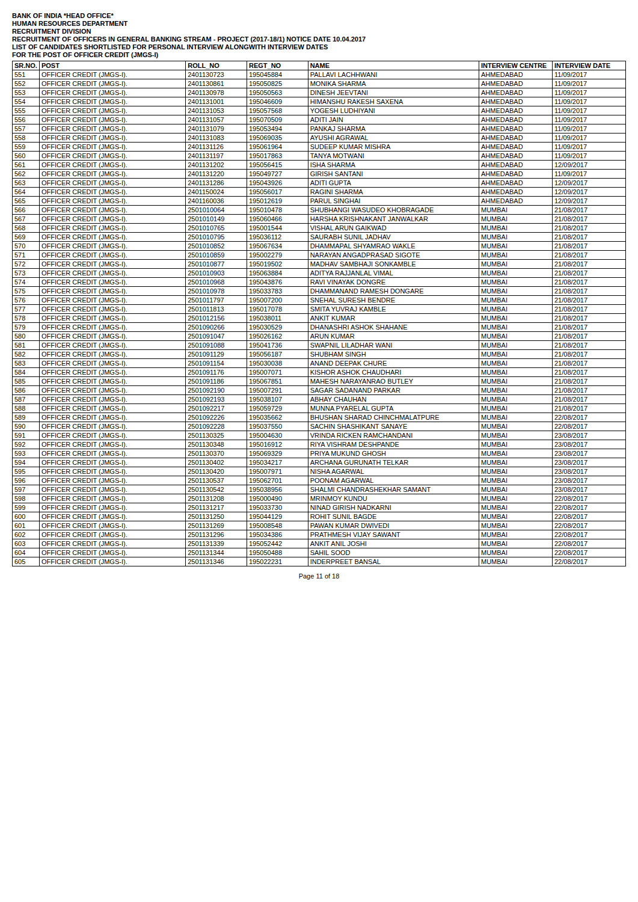BANK OF INDIA *HEAD OFFICE*
HUMAN RESOURCES DEPARTMENT
RECRUITMENT DIVISION
RECRUITMENT OF OFFICERS IN GENERAL BANKING STREAM - PROJECT (2017-18/1) NOTICE DATE 10.04.2017
LIST OF CANDIDATES SHORTLISTED FOR PERSONAL INTERVIEW ALONGWITH INTERVIEW DATES
FOR THE POST OF OFFICER CREDIT (JMGS-I)
| SR.NO. | POST | ROLL_NO | REGT_NO | NAME | INTERVIEW CENTRE | INTERVIEW DATE |
| --- | --- | --- | --- | --- | --- | --- |
| 551 | OFFICER CREDIT (JMGS-I). | 2401130723 | 195045884 | PALLAVI LACHHWANI | AHMEDABAD | 11/09/2017 |
| 552 | OFFICER CREDIT (JMGS-I). | 2401130861 | 195050825 | MONIKA SHARMA | AHMEDABAD | 11/09/2017 |
| 553 | OFFICER CREDIT (JMGS-I). | 2401130978 | 195050563 | DINESH JEEVTANI | AHMEDABAD | 11/09/2017 |
| 554 | OFFICER CREDIT (JMGS-I). | 2401131001 | 195046609 | HIMANSHU RAKESH SAXENA | AHMEDABAD | 11/09/2017 |
| 555 | OFFICER CREDIT (JMGS-I). | 2401131053 | 195057568 | YOGESH LUDHIYANI | AHMEDABAD | 11/09/2017 |
| 556 | OFFICER CREDIT (JMGS-I). | 2401131057 | 195070509 | ADITI JAIN | AHMEDABAD | 11/09/2017 |
| 557 | OFFICER CREDIT (JMGS-I). | 2401131079 | 195053494 | PANKAJ SHARMA | AHMEDABAD | 11/09/2017 |
| 558 | OFFICER CREDIT (JMGS-I). | 2401131083 | 195069035 | AYUSHI AGRAWAL | AHMEDABAD | 11/09/2017 |
| 559 | OFFICER CREDIT (JMGS-I). | 2401131126 | 195061964 | SUDEEP KUMAR MISHRA | AHMEDABAD | 11/09/2017 |
| 560 | OFFICER CREDIT (JMGS-I). | 2401131197 | 195017863 | TANYA MOTWANI | AHMEDABAD | 11/09/2017 |
| 561 | OFFICER CREDIT (JMGS-I). | 2401131202 | 195056415 | ISHA SHARMA | AHMEDABAD | 12/09/2017 |
| 562 | OFFICER CREDIT (JMGS-I). | 2401131220 | 195049727 | GIRISH SANTANI | AHMEDABAD | 11/09/2017 |
| 563 | OFFICER CREDIT (JMGS-I). | 2401131286 | 195043926 | ADITI GUPTA | AHMEDABAD | 12/09/2017 |
| 564 | OFFICER CREDIT (JMGS-I). | 2401150024 | 195056017 | RAGINI SHARMA | AHMEDABAD | 12/09/2017 |
| 565 | OFFICER CREDIT (JMGS-I). | 2401160036 | 195012619 | PARUL SINGHAI | AHMEDABAD | 12/09/2017 |
| 566 | OFFICER CREDIT (JMGS-I). | 2501010064 | 195010478 | SHUBHANGI WASUDEO KHOBRAGADE | MUMBAI | 21/08/2017 |
| 567 | OFFICER CREDIT (JMGS-I). | 2501010149 | 195060466 | HARSHA KRISHNAKANT JANWALKAR | MUMBAI | 21/08/2017 |
| 568 | OFFICER CREDIT (JMGS-I). | 2501010765 | 195001544 | VISHAL ARUN GAIKWAD | MUMBAI | 21/08/2017 |
| 569 | OFFICER CREDIT (JMGS-I). | 2501010795 | 195036112 | SAURABH SUNIL JADHAV | MUMBAI | 21/08/2017 |
| 570 | OFFICER CREDIT (JMGS-I). | 2501010852 | 195067634 | DHAMMAPAL SHYAMRAO WAKLE | MUMBAI | 21/08/2017 |
| 571 | OFFICER CREDIT (JMGS-I). | 2501010859 | 195002279 | NARAYAN ANGADPRASAD SIGOTE | MUMBAI | 21/08/2017 |
| 572 | OFFICER CREDIT (JMGS-I). | 2501010877 | 195019502 | MADHAV SAMBHAJI SONKAMBLE | MUMBAI | 21/08/2017 |
| 573 | OFFICER CREDIT (JMGS-I). | 2501010903 | 195063884 | ADITYA RAJJANLAL VIMAL | MUMBAI | 21/08/2017 |
| 574 | OFFICER CREDIT (JMGS-I). | 2501010968 | 195043876 | RAVI VINAYAK DONGRE | MUMBAI | 21/08/2017 |
| 575 | OFFICER CREDIT (JMGS-I). | 2501010978 | 195033783 | DHAMMANAND RAMESH DONGARE | MUMBAI | 21/08/2017 |
| 576 | OFFICER CREDIT (JMGS-I). | 2501011797 | 195007200 | SNEHAL SURESH BENDRE | MUMBAI | 21/08/2017 |
| 577 | OFFICER CREDIT (JMGS-I). | 2501011813 | 195017078 | SMITA YUVRAJ KAMBLE | MUMBAI | 21/08/2017 |
| 578 | OFFICER CREDIT (JMGS-I). | 2501012156 | 195038011 | ANKIT KUMAR | MUMBAI | 21/08/2017 |
| 579 | OFFICER CREDIT (JMGS-I). | 2501090266 | 195030529 | DHANASHRI ASHOK SHAHANE | MUMBAI | 21/08/2017 |
| 580 | OFFICER CREDIT (JMGS-I). | 2501091047 | 195026162 | ARUN KUMAR | MUMBAI | 21/08/2017 |
| 581 | OFFICER CREDIT (JMGS-I). | 2501091088 | 195041736 | SWAPNIL LILADHAR WANI | MUMBAI | 21/08/2017 |
| 582 | OFFICER CREDIT (JMGS-I). | 2501091129 | 195056187 | SHUBHAM SINGH | MUMBAI | 21/08/2017 |
| 583 | OFFICER CREDIT (JMGS-I). | 2501091154 | 195030038 | ANAND DEEPAK CHURE | MUMBAI | 21/08/2017 |
| 584 | OFFICER CREDIT (JMGS-I). | 2501091176 | 195007071 | KISHOR ASHOK CHAUDHARI | MUMBAI | 21/08/2017 |
| 585 | OFFICER CREDIT (JMGS-I). | 2501091186 | 195067851 | MAHESH NARAYANRAO BUTLEY | MUMBAI | 21/08/2017 |
| 586 | OFFICER CREDIT (JMGS-I). | 2501092190 | 195007291 | SAGAR SADANAND PARKAR | MUMBAI | 21/08/2017 |
| 587 | OFFICER CREDIT (JMGS-I). | 2501092193 | 195038107 | ABHAY CHAUHAN | MUMBAI | 21/08/2017 |
| 588 | OFFICER CREDIT (JMGS-I). | 2501092217 | 195059729 | MUNNA PYARELAL GUPTA | MUMBAI | 21/08/2017 |
| 589 | OFFICER CREDIT (JMGS-I). | 2501092226 | 195035662 | BHUSHAN SHARAD CHINCHMALATPURE | MUMBAI | 22/08/2017 |
| 590 | OFFICER CREDIT (JMGS-I). | 2501092228 | 195037550 | SACHIN SHASHIKANT SANAYE | MUMBAI | 22/08/2017 |
| 591 | OFFICER CREDIT (JMGS-I). | 2501130325 | 195004630 | VRINDA RICKEN RAMCHANDANI | MUMBAI | 23/08/2017 |
| 592 | OFFICER CREDIT (JMGS-I). | 2501130348 | 195016912 | RIYA VISHRAM DESHPANDE | MUMBAI | 23/08/2017 |
| 593 | OFFICER CREDIT (JMGS-I). | 2501130370 | 195069329 | PRIYA MUKUND GHOSH | MUMBAI | 23/08/2017 |
| 594 | OFFICER CREDIT (JMGS-I). | 2501130402 | 195034217 | ARCHANA GURUNATH TELKAR | MUMBAI | 23/08/2017 |
| 595 | OFFICER CREDIT (JMGS-I). | 2501130420 | 195007971 | NISHA AGARWAL | MUMBAI | 23/08/2017 |
| 596 | OFFICER CREDIT (JMGS-I). | 2501130537 | 195062701 | POONAM AGARWAL | MUMBAI | 23/08/2017 |
| 597 | OFFICER CREDIT (JMGS-I). | 2501130542 | 195038956 | SHALMI CHANDRASHEKHAR SAMANT | MUMBAI | 23/08/2017 |
| 598 | OFFICER CREDIT (JMGS-I). | 2501131208 | 195000490 | MRINMOY KUNDU | MUMBAI | 22/08/2017 |
| 599 | OFFICER CREDIT (JMGS-I). | 2501131217 | 195033730 | NINAD GIRISH NADKARNI | MUMBAI | 22/08/2017 |
| 600 | OFFICER CREDIT (JMGS-I). | 2501131250 | 195044129 | ROHIT SUNIL BAGDE | MUMBAI | 22/08/2017 |
| 601 | OFFICER CREDIT (JMGS-I). | 2501131269 | 195008548 | PAWAN KUMAR DWIVEDI | MUMBAI | 22/08/2017 |
| 602 | OFFICER CREDIT (JMGS-I). | 2501131296 | 195034386 | PRATHMESH VIJAY SAWANT | MUMBAI | 22/08/2017 |
| 603 | OFFICER CREDIT (JMGS-I). | 2501131339 | 195052442 | ANKIT ANIL JOSHI | MUMBAI | 22/08/2017 |
| 604 | OFFICER CREDIT (JMGS-I). | 2501131344 | 195050488 | SAHIL SOOD | MUMBAI | 22/08/2017 |
| 605 | OFFICER CREDIT (JMGS-I). | 2501131346 | 195022231 | INDERPREET BANSAL | MUMBAI | 22/08/2017 |
Page 11 of 18